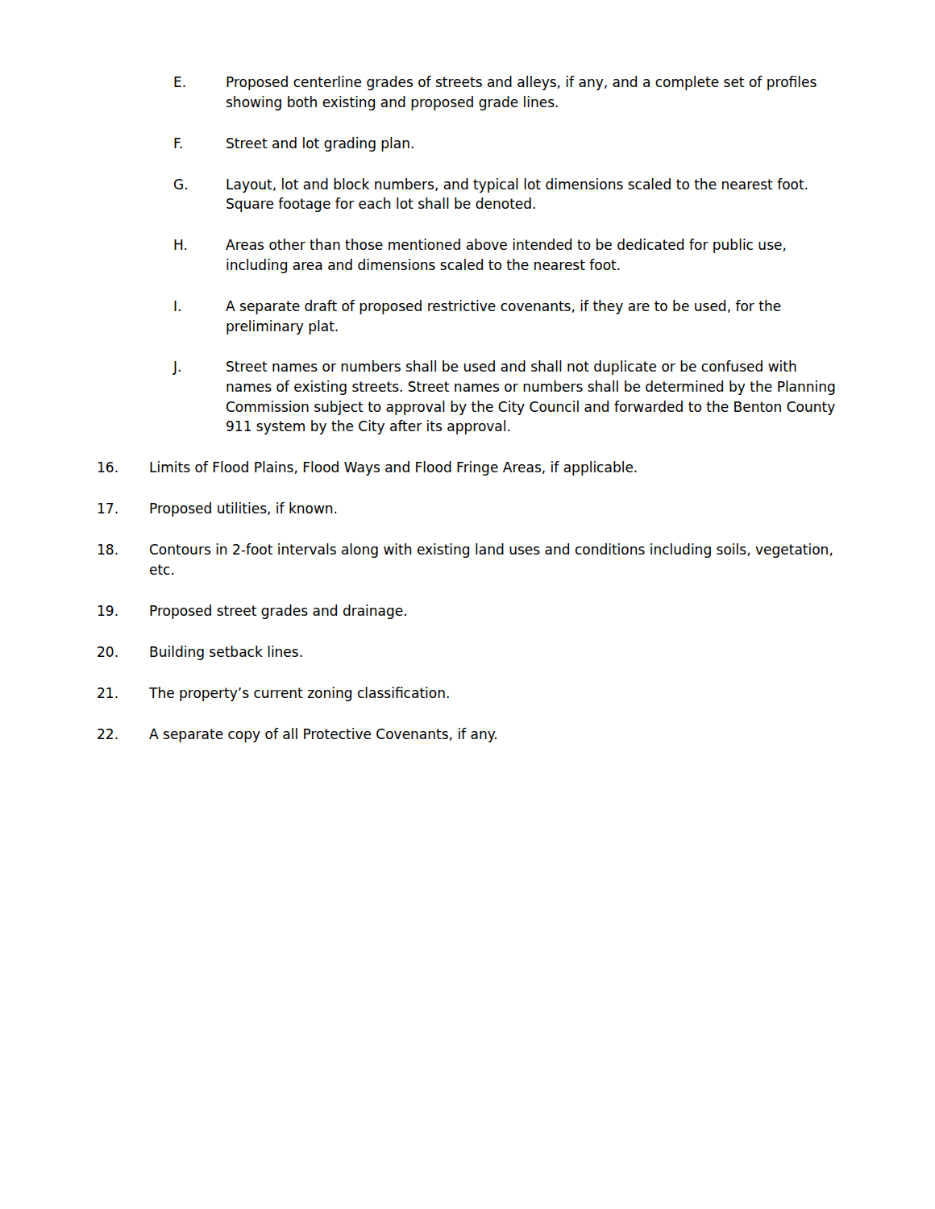E. Proposed centerline grades of streets and alleys, if any, and a complete set of profiles showing both existing and proposed grade lines.
F. Street and lot grading plan.
G. Layout, lot and block numbers, and typical lot dimensions scaled to the nearest foot. Square footage for each lot shall be denoted.
H. Areas other than those mentioned above intended to be dedicated for public use, including area and dimensions scaled to the nearest foot.
I. A separate draft of proposed restrictive covenants, if they are to be used, for the preliminary plat.
J. Street names or numbers shall be used and shall not duplicate or be confused with names of existing streets. Street names or numbers shall be determined by the Planning Commission subject to approval by the City Council and forwarded to the Benton County 911 system by the City after its approval.
16. Limits of Flood Plains, Flood Ways and Flood Fringe Areas, if applicable.
17. Proposed utilities, if known.
18. Contours in 2-foot intervals along with existing land uses and conditions including soils, vegetation, etc.
19. Proposed street grades and drainage.
20. Building setback lines.
21. The property’s current zoning classification.
22. A separate copy of all Protective Covenants, if any.